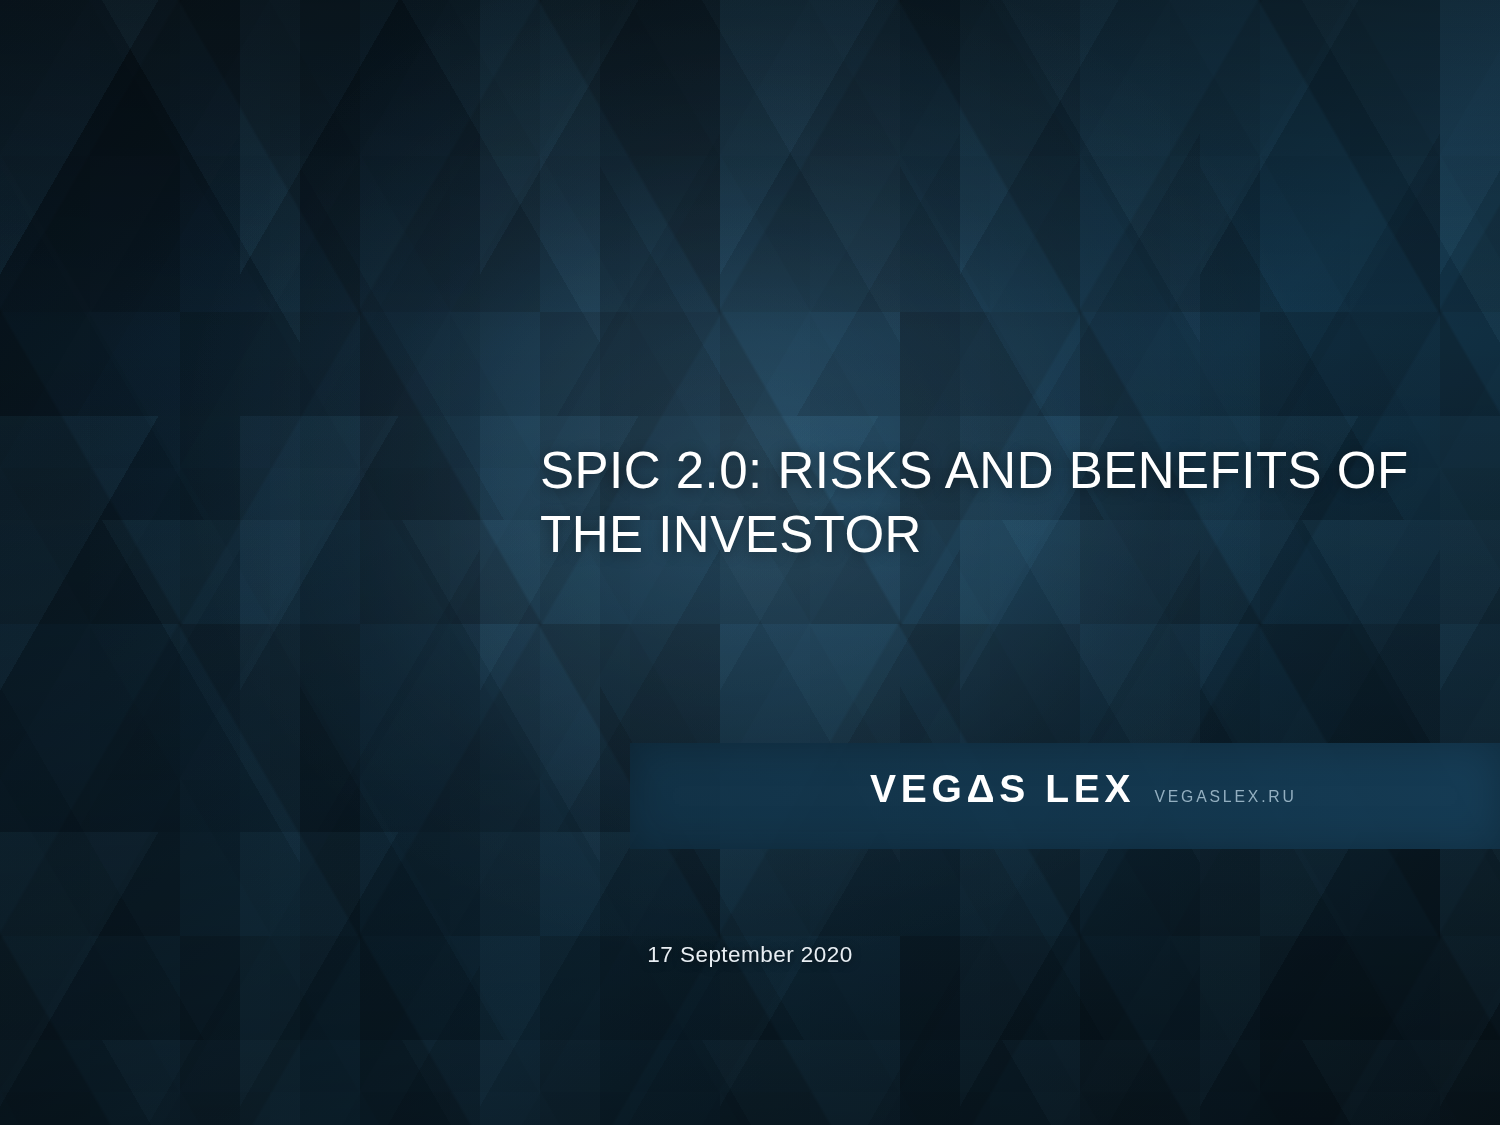SPIC 2.0: Risks and Benefits of the Investor
VEGΔS LEX VEGASLEX.RU
17 September 2020